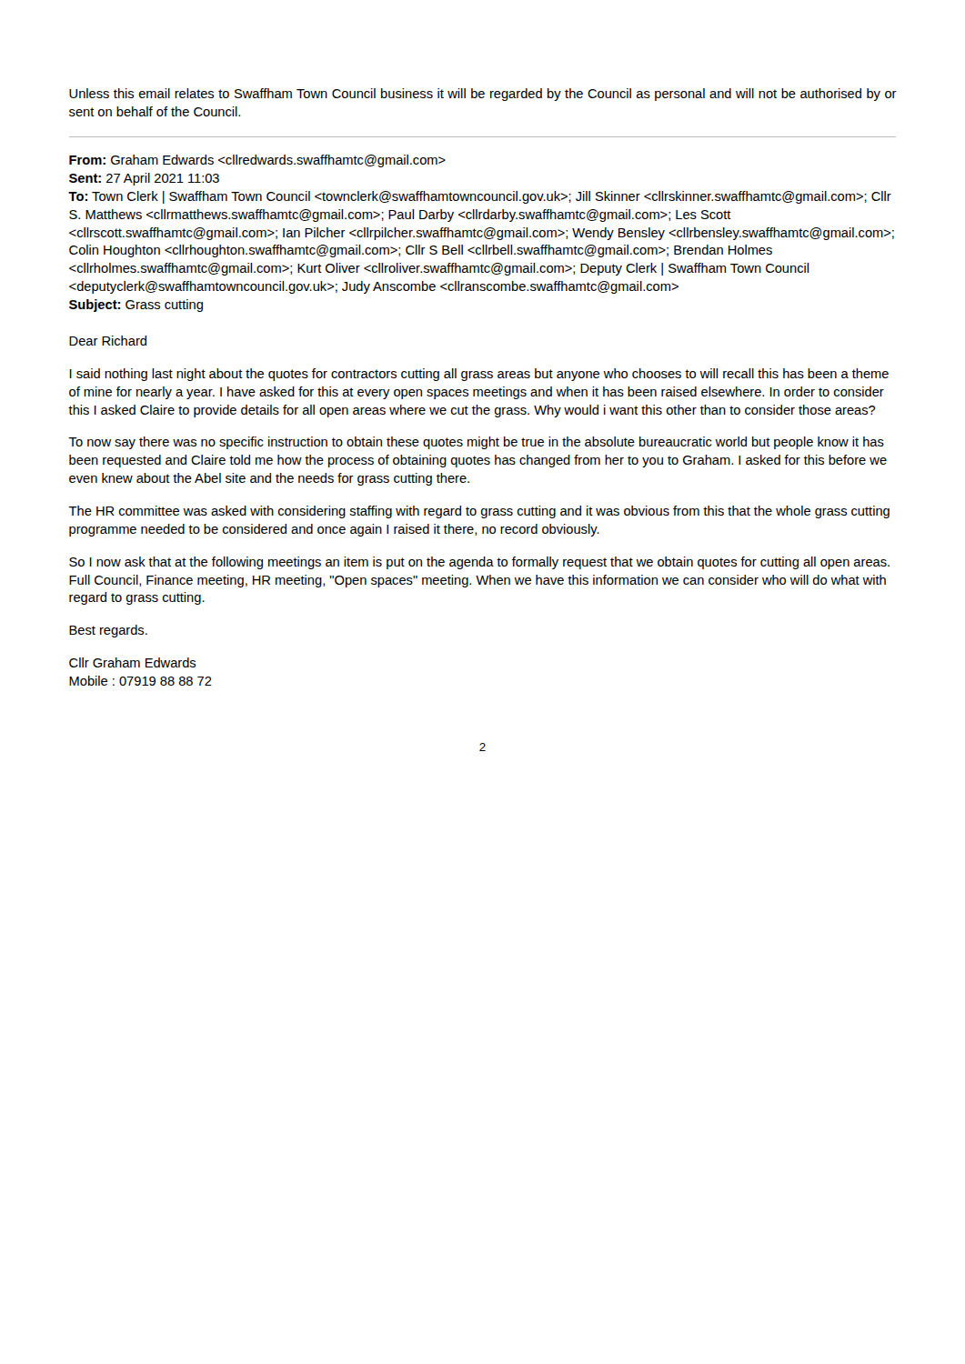Unless this email relates to Swaffham Town Council business it will be regarded by the Council as personal and will not be authorised by or sent on behalf of the Council.
From: Graham Edwards <cllredwards.swaffhamtc@gmail.com>
Sent: 27 April 2021 11:03
To: Town Clerk | Swaffham Town Council <townclerk@swaffhamtowncouncil.gov.uk>; Jill Skinner <cllrskinner.swaffhamtc@gmail.com>; Cllr S. Matthews <cllrmatthews.swaffhamtc@gmail.com>; Paul Darby <cllrdarby.swaffhamtc@gmail.com>; Les Scott <cllrscott.swaffhamtc@gmail.com>; Ian Pilcher <cllrpilcher.swaffhamtc@gmail.com>; Wendy Bensley <cllrbensley.swaffhamtc@gmail.com>; Colin Houghton <cllrhoughton.swaffhamtc@gmail.com>; Cllr S Bell <cllrbell.swaffhamtc@gmail.com>; Brendan Holmes <cllrholmes.swaffhamtc@gmail.com>; Kurt Oliver <cllroliver.swaffhamtc@gmail.com>; Deputy Clerk | Swaffham Town Council <deputyclerk@swaffhamtowncouncil.gov.uk>; Judy Anscombe <cllranscombe.swaffhamtc@gmail.com>
Subject: Grass cutting
Dear Richard
I said nothing last night about the quotes for contractors cutting all grass areas but anyone who chooses to will recall this has been a theme of mine for nearly a year. I have asked for this at every open spaces meetings and when it has been raised elsewhere. In order to consider this I asked Claire to provide details for all open areas where we cut the grass. Why would i want this other than to consider those areas?
To now say there was no specific instruction to obtain these quotes might be true in the absolute bureaucratic world but people know it has been requested and Claire told me how the process of obtaining quotes has changed from her to you to Graham. I asked for this before we even knew about the Abel site and the needs for grass cutting there.
The HR committee was asked with considering staffing with regard to grass cutting and it was obvious from this that the whole grass cutting programme needed to be considered and once again I raised it there, no record obviously.
So I now ask that at the following meetings an item is put on the agenda to formally request that we obtain quotes for cutting all open areas. Full Council, Finance meeting, HR meeting, "Open spaces" meeting. When we have this information we can consider who will do what with regard to grass cutting.
Best regards.
Cllr Graham Edwards
Mobile : 07919 88 88 72
2